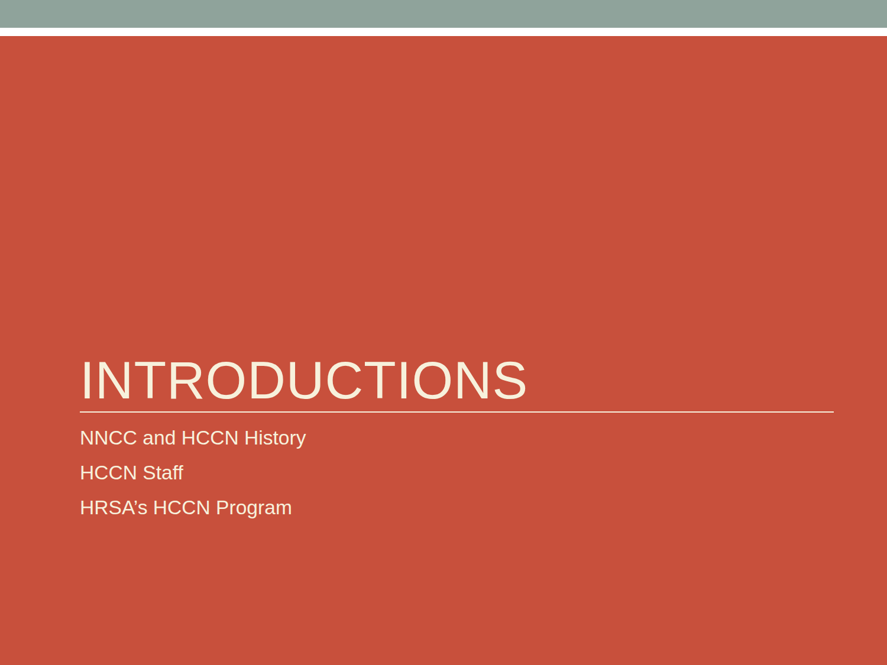INTRODUCTIONS
NNCC and HCCN History
HCCN Staff
HRSA’s HCCN Program